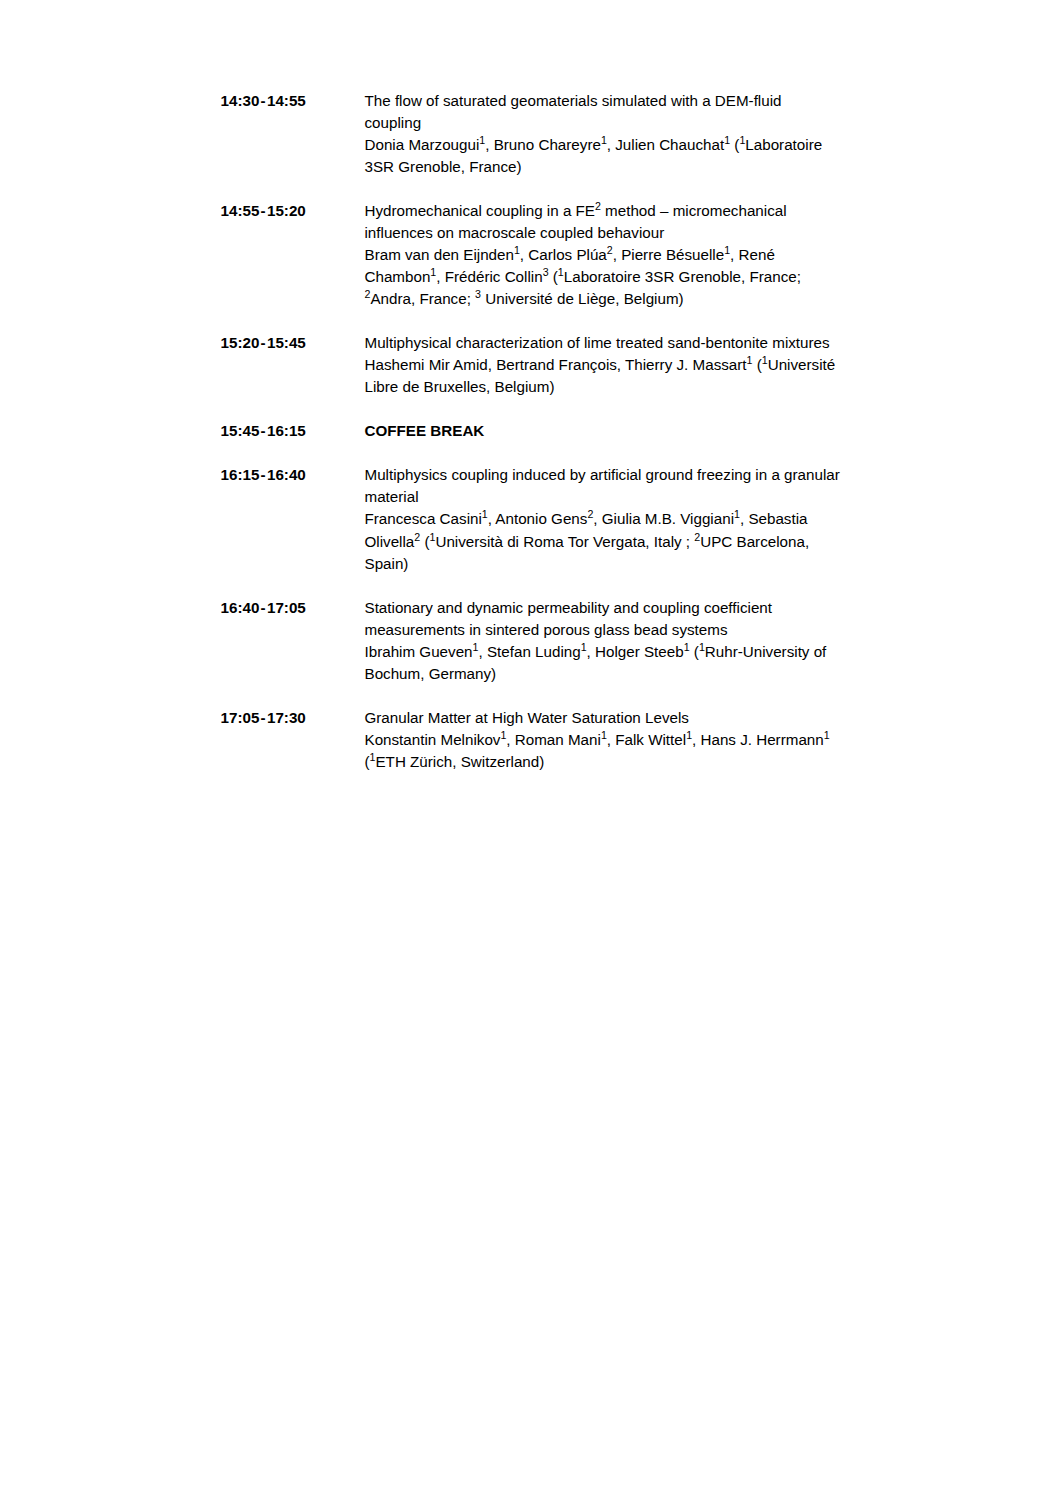| 14:30 - 14:55 | The flow of saturated geomaterials simulated with a DEM-fluid coupling Donia Marzougui 1 , Bruno Chareyre 1 , Julien Chauchat 1 ( 1 Laboratoire 3SR Grenoble, France) |
| 14:55 - 15:20 | Hydromechanical coupling in a FE 2 method – micromechanical influences on macroscale coupled behaviour Bram van den Eijnden 1 , Carlos Plúa 2 , Pierre Bésuelle 1 , René Chambon 1 , Frédéric Collin 3 ( 1 Laboratoire 3SR Grenoble, France; 2 Andra, France; 3 Université de Liège, Belgium) |
| 15:20 - 15:45 | Multiphysical characterization of lime treated sand-bentonite mixtures Hashemi Mir Amid, Bertrand François, Thierry J. Massart 1 ( 1 Université Libre de Bruxelles, Belgium) |
| 15:45 - 16:15 | COFFEE BREAK |
| 16:15 - 16:40 | Multiphysics coupling induced by artificial ground freezing in a granular material Francesca Casini 1 , Antonio Gens 2 , Giulia M.B. Viggiani 1 , Sebastia Olivella 2 ( 1 Università di Roma Tor Vergata, Italy ; 2 UPC Barcelona, Spain) |
| 16:40 - 17:05 | Stationary and dynamic permeability and coupling coefficient measurements in sintered porous glass bead systems Ibrahim Gueven 1 , Stefan Luding 1 , Holger Steeb 1 ( 1 Ruhr-University of Bochum, Germany) |
| 17:05 - 17:30 | Granular Matter at High Water Saturation Levels Konstantin Melnikov 1 , Roman Mani 1 , Falk Wittel 1 , Hans J. Herrmann 1 ( 1 ETH Zürich, Switzerland) |